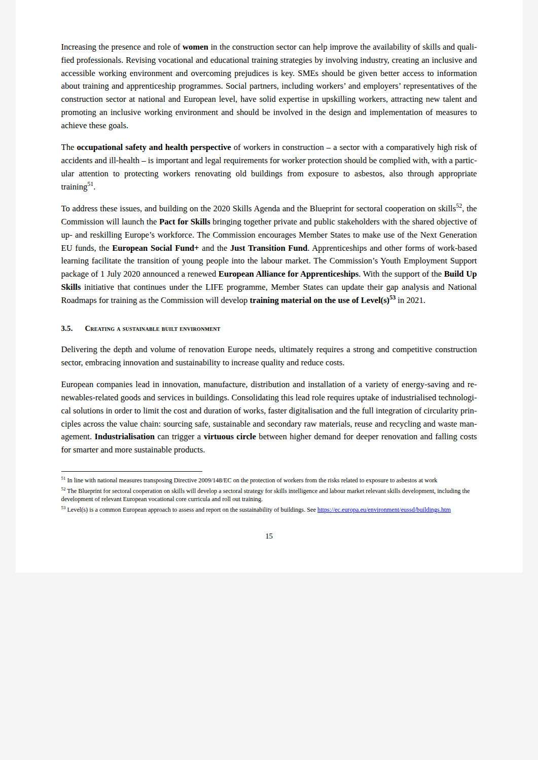Increasing the presence and role of women in the construction sector can help improve the availability of skills and qualified professionals. Revising vocational and educational training strategies by involving industry, creating an inclusive and accessible working environment and overcoming prejudices is key. SMEs should be given better access to information about training and apprenticeship programmes. Social partners, including workers’ and employers’ representatives of the construction sector at national and European level, have solid expertise in upskilling workers, attracting new talent and promoting an inclusive working environment and should be involved in the design and implementation of measures to achieve these goals.
The occupational safety and health perspective of workers in construction – a sector with a comparatively high risk of accidents and ill-health – is important and legal requirements for worker protection should be complied with, with a particular attention to protecting workers renovating old buildings from exposure to asbestos, also through appropriate training51.
To address these issues, and building on the 2020 Skills Agenda and the Blueprint for sectoral cooperation on skills52, the Commission will launch the Pact for Skills bringing together private and public stakeholders with the shared objective of up- and reskilling Europe’s workforce. The Commission encourages Member States to make use of the Next Generation EU funds, the European Social Fund+ and the Just Transition Fund. Apprenticeships and other forms of work-based learning facilitate the transition of young people into the labour market. The Commission’s Youth Employment Support package of 1 July 2020 announced a renewed European Alliance for Apprenticeships. With the support of the Build Up Skills initiative that continues under the LIFE programme, Member States can update their gap analysis and National Roadmaps for training as the Commission will develop training material on the use of Level(s)53 in 2021.
3.5. Creating a sustainable built environment
Delivering the depth and volume of renovation Europe needs, ultimately requires a strong and competitive construction sector, embracing innovation and sustainability to increase quality and reduce costs.
European companies lead in innovation, manufacture, distribution and installation of a variety of energy-saving and renewables-related goods and services in buildings. Consolidating this lead role requires uptake of industrialised technological solutions in order to limit the cost and duration of works, faster digitalisation and the full integration of circularity principles across the value chain: sourcing safe, sustainable and secondary raw materials, reuse and recycling and waste management. Industrialisation can trigger a virtuous circle between higher demand for deeper renovation and falling costs for smarter and more sustainable products.
51 In line with national measures transposing Directive 2009/148/EC on the protection of workers from the risks related to exposure to asbestos at work
52 The Blueprint for sectoral cooperation on skills will develop a sectoral strategy for skills intelligence and labour market relevant skills development, including the development of relevant European vocational core curricula and roll out training.
53 Level(s) is a common European approach to assess and report on the sustainability of buildings. See https://ec.europa.eu/environment/eussd/buildings.htm
15